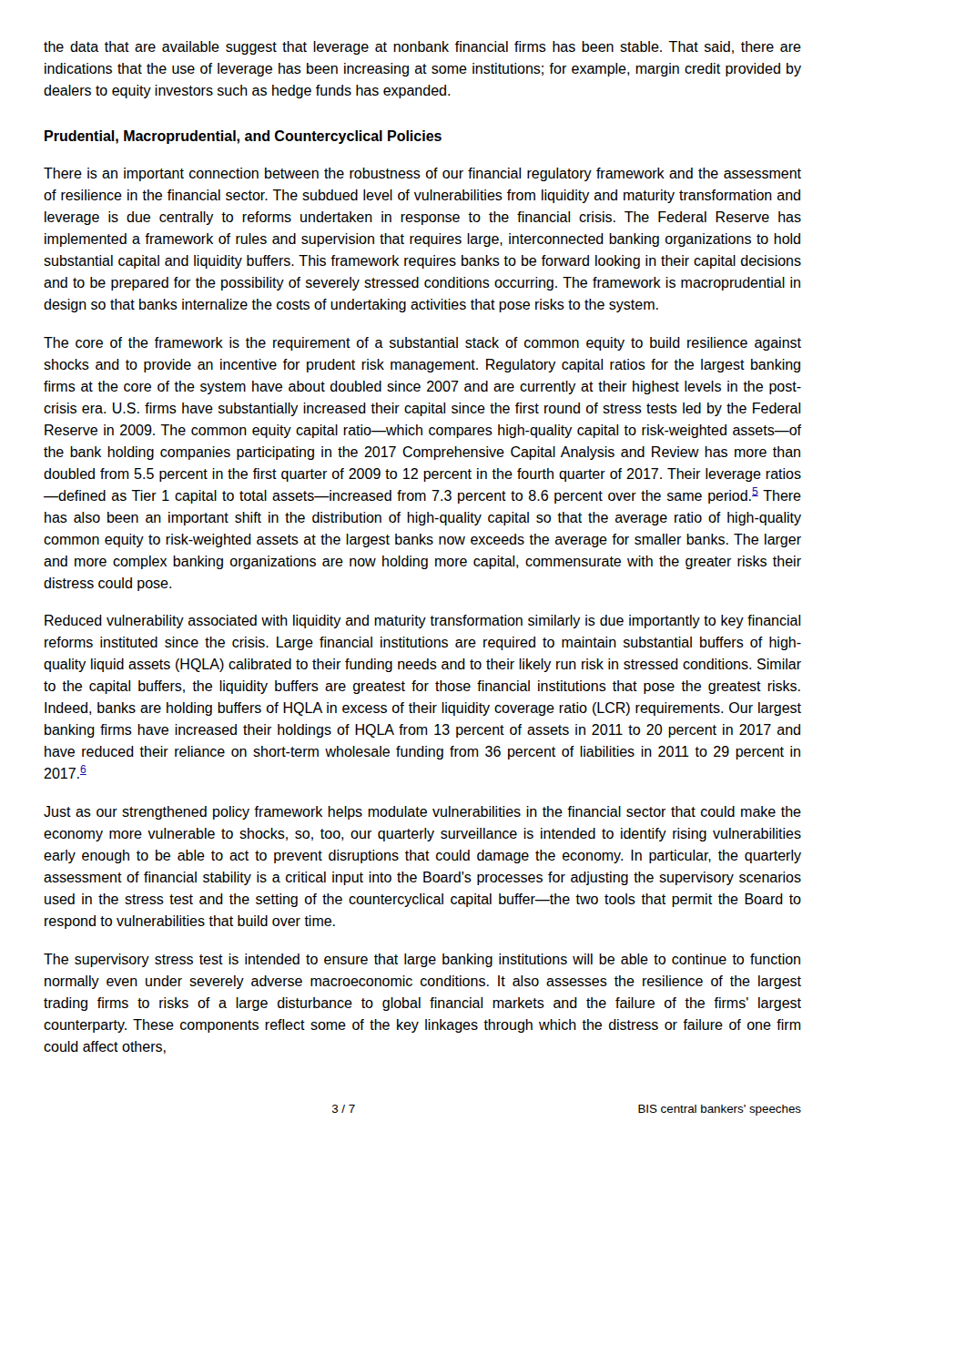the data that are available suggest that leverage at nonbank financial firms has been stable. That said, there are indications that the use of leverage has been increasing at some institutions; for example, margin credit provided by dealers to equity investors such as hedge funds has expanded.
Prudential, Macroprudential, and Countercyclical Policies
There is an important connection between the robustness of our financial regulatory framework and the assessment of resilience in the financial sector. The subdued level of vulnerabilities from liquidity and maturity transformation and leverage is due centrally to reforms undertaken in response to the financial crisis. The Federal Reserve has implemented a framework of rules and supervision that requires large, interconnected banking organizations to hold substantial capital and liquidity buffers. This framework requires banks to be forward looking in their capital decisions and to be prepared for the possibility of severely stressed conditions occurring. The framework is macroprudential in design so that banks internalize the costs of undertaking activities that pose risks to the system.
The core of the framework is the requirement of a substantial stack of common equity to build resilience against shocks and to provide an incentive for prudent risk management. Regulatory capital ratios for the largest banking firms at the core of the system have about doubled since 2007 and are currently at their highest levels in the post-crisis era. U.S. firms have substantially increased their capital since the first round of stress tests led by the Federal Reserve in 2009. The common equity capital ratio—which compares high-quality capital to risk-weighted assets—of the bank holding companies participating in the 2017 Comprehensive Capital Analysis and Review has more than doubled from 5.5 percent in the first quarter of 2009 to 12 percent in the fourth quarter of 2017. Their leverage ratios—defined as Tier 1 capital to total assets—increased from 7.3 percent to 8.6 percent over the same period.5 There has also been an important shift in the distribution of high-quality capital so that the average ratio of high-quality common equity to risk-weighted assets at the largest banks now exceeds the average for smaller banks. The larger and more complex banking organizations are now holding more capital, commensurate with the greater risks their distress could pose.
Reduced vulnerability associated with liquidity and maturity transformation similarly is due importantly to key financial reforms instituted since the crisis. Large financial institutions are required to maintain substantial buffers of high-quality liquid assets (HQLA) calibrated to their funding needs and to their likely run risk in stressed conditions. Similar to the capital buffers, the liquidity buffers are greatest for those financial institutions that pose the greatest risks. Indeed, banks are holding buffers of HQLA in excess of their liquidity coverage ratio (LCR) requirements. Our largest banking firms have increased their holdings of HQLA from 13 percent of assets in 2011 to 20 percent in 2017 and have reduced their reliance on short-term wholesale funding from 36 percent of liabilities in 2011 to 29 percent in 2017.6
Just as our strengthened policy framework helps modulate vulnerabilities in the financial sector that could make the economy more vulnerable to shocks, so, too, our quarterly surveillance is intended to identify rising vulnerabilities early enough to be able to act to prevent disruptions that could damage the economy. In particular, the quarterly assessment of financial stability is a critical input into the Board's processes for adjusting the supervisory scenarios used in the stress test and the setting of the countercyclical capital buffer—the two tools that permit the Board to respond to vulnerabilities that build over time.
The supervisory stress test is intended to ensure that large banking institutions will be able to continue to function normally even under severely adverse macroeconomic conditions. It also assesses the resilience of the largest trading firms to risks of a large disturbance to global financial markets and the failure of the firms' largest counterparty. These components reflect some of the key linkages through which the distress or failure of one firm could affect others,
3 / 7 BIS central bankers' speeches